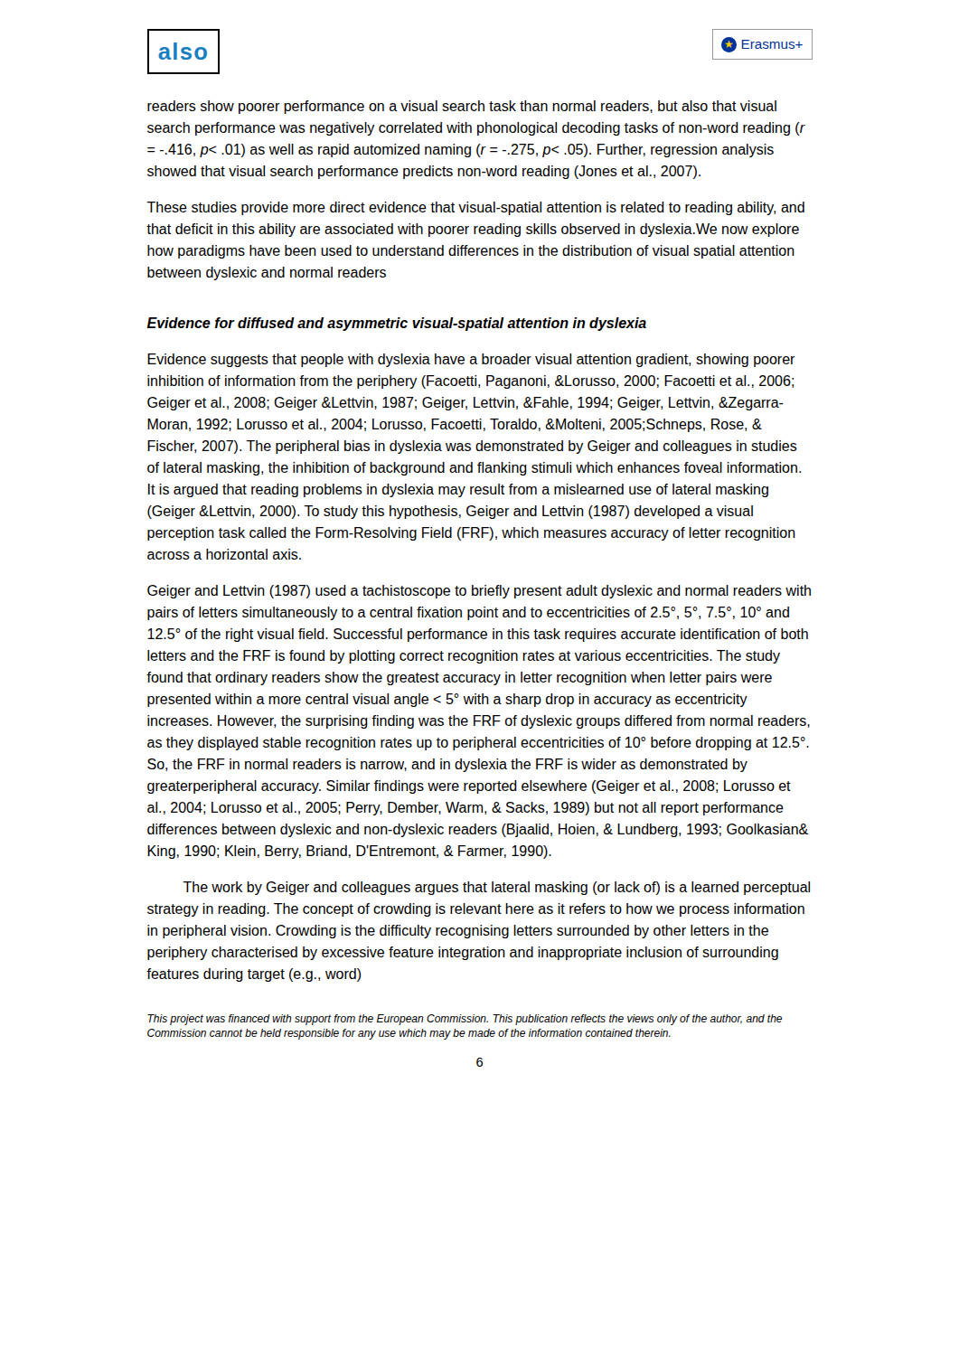also
★Erasmus+
readers show poorer performance on a visual search task than normal readers, but also that visual search performance was negatively correlated with phonological decoding tasks of non-word reading (r = -.416, p< .01) as well as rapid automized naming (r = -.275, p< .05). Further, regression analysis showed that visual search performance predicts non-word reading (Jones et al., 2007).
These studies provide more direct evidence that visual-spatial attention is related to reading ability, and that deficit in this ability are associated with poorer reading skills observed in dyslexia.We now explore how paradigms have been used to understand differences in the distribution of visual spatial attention between dyslexic and normal readers
Evidence for diffused and asymmetric visual-spatial attention in dyslexia
Evidence suggests that people with dyslexia have a broader visual attention gradient, showing poorer inhibition of information from the periphery (Facoetti, Paganoni, &Lorusso, 2000; Facoetti et al., 2006; Geiger et al., 2008; Geiger &Lettvin, 1987; Geiger, Lettvin, &Fahle, 1994; Geiger, Lettvin, &Zegarra-Moran, 1992; Lorusso et al., 2004; Lorusso, Facoetti, Toraldo, &Molteni, 2005;Schneps, Rose, & Fischer, 2007). The peripheral bias in dyslexia was demonstrated by Geiger and colleagues in studies of lateral masking, the inhibition of background and flanking stimuli which enhances foveal information. It is argued that reading problems in dyslexia may result from a mislearned use of lateral masking (Geiger &Lettvin, 2000). To study this hypothesis, Geiger and Lettvin (1987) developed a visual perception task called the Form-Resolving Field (FRF), which measures accuracy of letter recognition across a horizontal axis.
Geiger and Lettvin (1987) used a tachistoscope to briefly present adult dyslexic and normal readers with pairs of letters simultaneously to a central fixation point and to eccentricities of 2.5°, 5°, 7.5°, 10° and 12.5° of the right visual field. Successful performance in this task requires accurate identification of both letters and the FRF is found by plotting correct recognition rates at various eccentricities. The study found that ordinary readers show the greatest accuracy in letter recognition when letter pairs were presented within a more central visual angle < 5° with a sharp drop in accuracy as eccentricity increases. However, the surprising finding was the FRF of dyslexic groups differed from normal readers, as they displayed stable recognition rates up to peripheral eccentricities of 10° before dropping at 12.5°. So, the FRF in normal readers is narrow, and in dyslexia the FRF is wider as demonstrated by greaterperipheral accuracy. Similar findings were reported elsewhere (Geiger et al., 2008; Lorusso et al., 2004; Lorusso et al., 2005; Perry, Dember, Warm, & Sacks, 1989) but not all report performance differences between dyslexic and non-dyslexic readers (Bjaalid, Hoien, & Lundberg, 1993; Goolkasian& King, 1990; Klein, Berry, Briand, D'Entremont, & Farmer, 1990).
The work by Geiger and colleagues argues that lateral masking (or lack of) is a learned perceptual strategy in reading. The concept of crowding is relevant here as it refers to how we process information in peripheral vision. Crowding is the difficulty recognising letters surrounded by other letters in the periphery characterised by excessive feature integration and inappropriate inclusion of surrounding features during target (e.g., word)
This project was financed with support from the European Commission. This publication reflects the views only of the author, and the Commission cannot be held responsible for any use which may be made of the information contained therein.
6